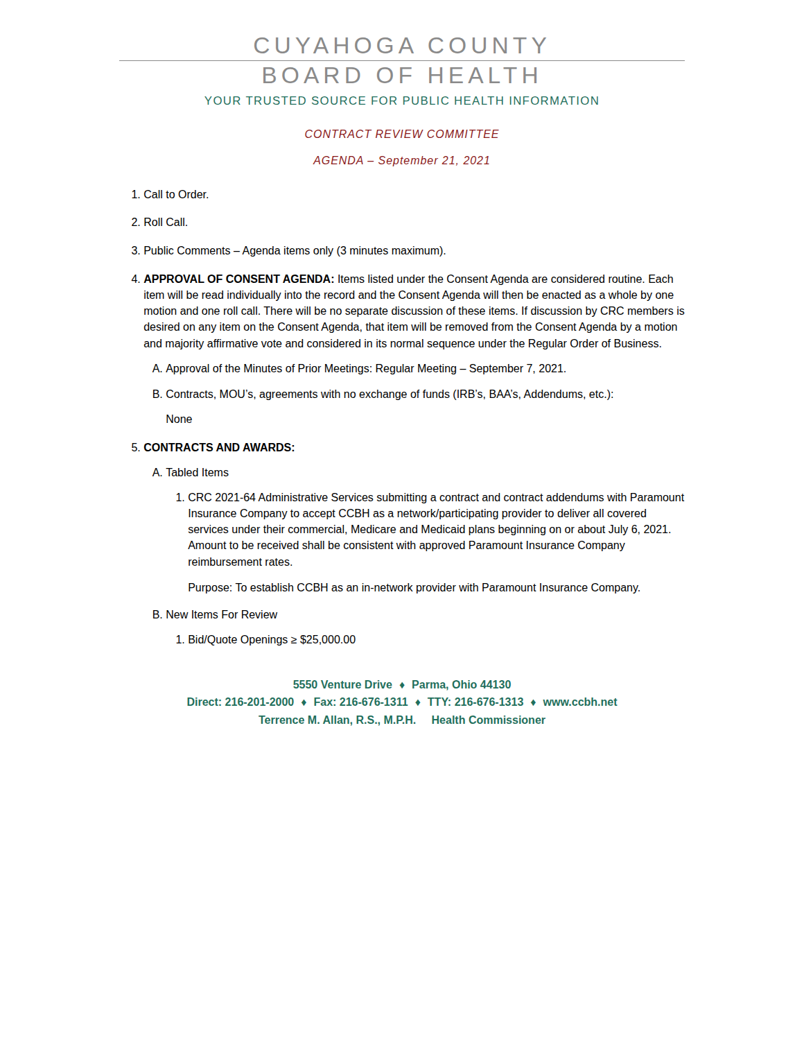CUYAHOGA COUNTY
BOARD OF HEALTH
YOUR TRUSTED SOURCE FOR PUBLIC HEALTH INFORMATION
CONTRACT REVIEW COMMITTEE
AGENDA – September 21, 2021
Call to Order.
Roll Call.
Public Comments – Agenda items only (3 minutes maximum).
APPROVAL OF CONSENT AGENDA: Items listed under the Consent Agenda are considered routine. Each item will be read individually into the record and the Consent Agenda will then be enacted as a whole by one motion and one roll call. There will be no separate discussion of these items. If discussion by CRC members is desired on any item on the Consent Agenda, that item will be removed from the Consent Agenda by a motion and majority affirmative vote and considered in its normal sequence under the Regular Order of Business.
Approval of the Minutes of Prior Meetings: Regular Meeting – September 7, 2021.
Contracts, MOU’s, agreements with no exchange of funds (IRB’s, BAA’s, Addendums, etc.):
None
CONTRACTS AND AWARDS:
Tabled Items
CRC 2021-64 Administrative Services submitting a contract and contract addendums with Paramount Insurance Company to accept CCBH as a network/participating provider to deliver all covered services under their commercial, Medicare and Medicaid plans beginning on or about July 6, 2021. Amount to be received shall be consistent with approved Paramount Insurance Company reimbursement rates.
Purpose: To establish CCBH as an in-network provider with Paramount Insurance Company.
New Items For Review
Bid/Quote Openings ≥ $25,000.00
5550 Venture Drive ♦ Parma, Ohio 44130 Direct: 216-201-2000 ♦ Fax: 216-676-1311 ♦ TTY: 216-676-1313 ♦ www.ccbh.net Terrence M. Allan, R.S., M.P.H. Health Commissioner